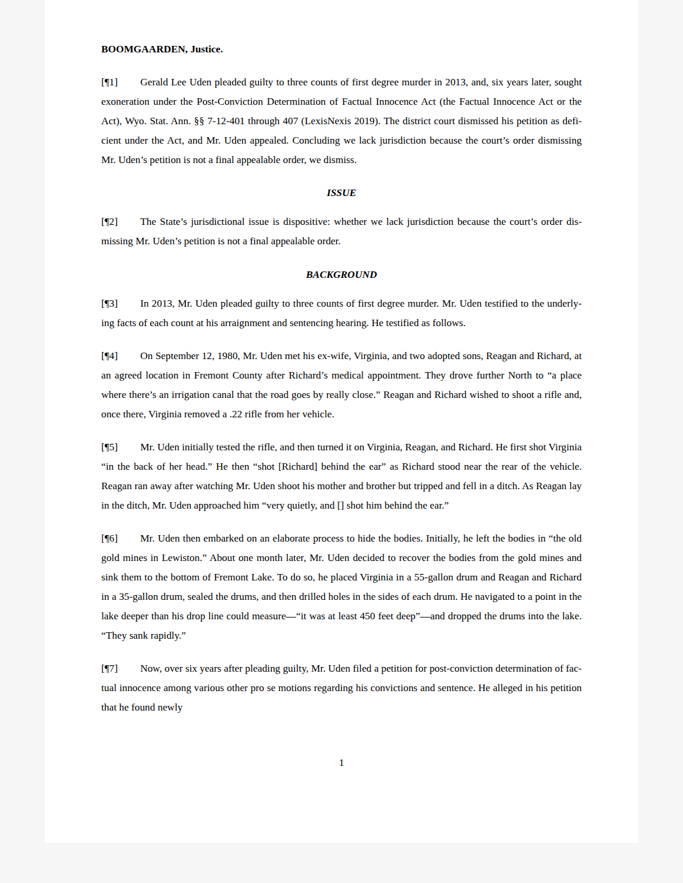BOOMGAARDEN, Justice.
[¶1] Gerald Lee Uden pleaded guilty to three counts of first degree murder in 2013, and, six years later, sought exoneration under the Post-Conviction Determination of Factual Innocence Act (the Factual Innocence Act or the Act), Wyo. Stat. Ann. §§ 7-12-401 through 407 (LexisNexis 2019). The district court dismissed his petition as deficient under the Act, and Mr. Uden appealed. Concluding we lack jurisdiction because the court’s order dismissing Mr. Uden’s petition is not a final appealable order, we dismiss.
ISSUE
[¶2] The State’s jurisdictional issue is dispositive: whether we lack jurisdiction because the court’s order dismissing Mr. Uden’s petition is not a final appealable order.
BACKGROUND
[¶3] In 2013, Mr. Uden pleaded guilty to three counts of first degree murder. Mr. Uden testified to the underlying facts of each count at his arraignment and sentencing hearing. He testified as follows.
[¶4] On September 12, 1980, Mr. Uden met his ex-wife, Virginia, and two adopted sons, Reagan and Richard, at an agreed location in Fremont County after Richard’s medical appointment. They drove further North to “a place where there’s an irrigation canal that the road goes by really close.” Reagan and Richard wished to shoot a rifle and, once there, Virginia removed a .22 rifle from her vehicle.
[¶5] Mr. Uden initially tested the rifle, and then turned it on Virginia, Reagan, and Richard. He first shot Virginia “in the back of her head.” He then “shot [Richard] behind the ear” as Richard stood near the rear of the vehicle. Reagan ran away after watching Mr. Uden shoot his mother and brother but tripped and fell in a ditch. As Reagan lay in the ditch, Mr. Uden approached him “very quietly, and [] shot him behind the ear.”
[¶6] Mr. Uden then embarked on an elaborate process to hide the bodies. Initially, he left the bodies in “the old gold mines in Lewiston.” About one month later, Mr. Uden decided to recover the bodies from the gold mines and sink them to the bottom of Fremont Lake. To do so, he placed Virginia in a 55-gallon drum and Reagan and Richard in a 35-gallon drum, sealed the drums, and then drilled holes in the sides of each drum. He navigated to a point in the lake deeper than his drop line could measure—“it was at least 450 feet deep”—and dropped the drums into the lake. “They sank rapidly.”
[¶7] Now, over six years after pleading guilty, Mr. Uden filed a petition for post-conviction determination of factual innocence among various other pro se motions regarding his convictions and sentence. He alleged in his petition that he found newly
1